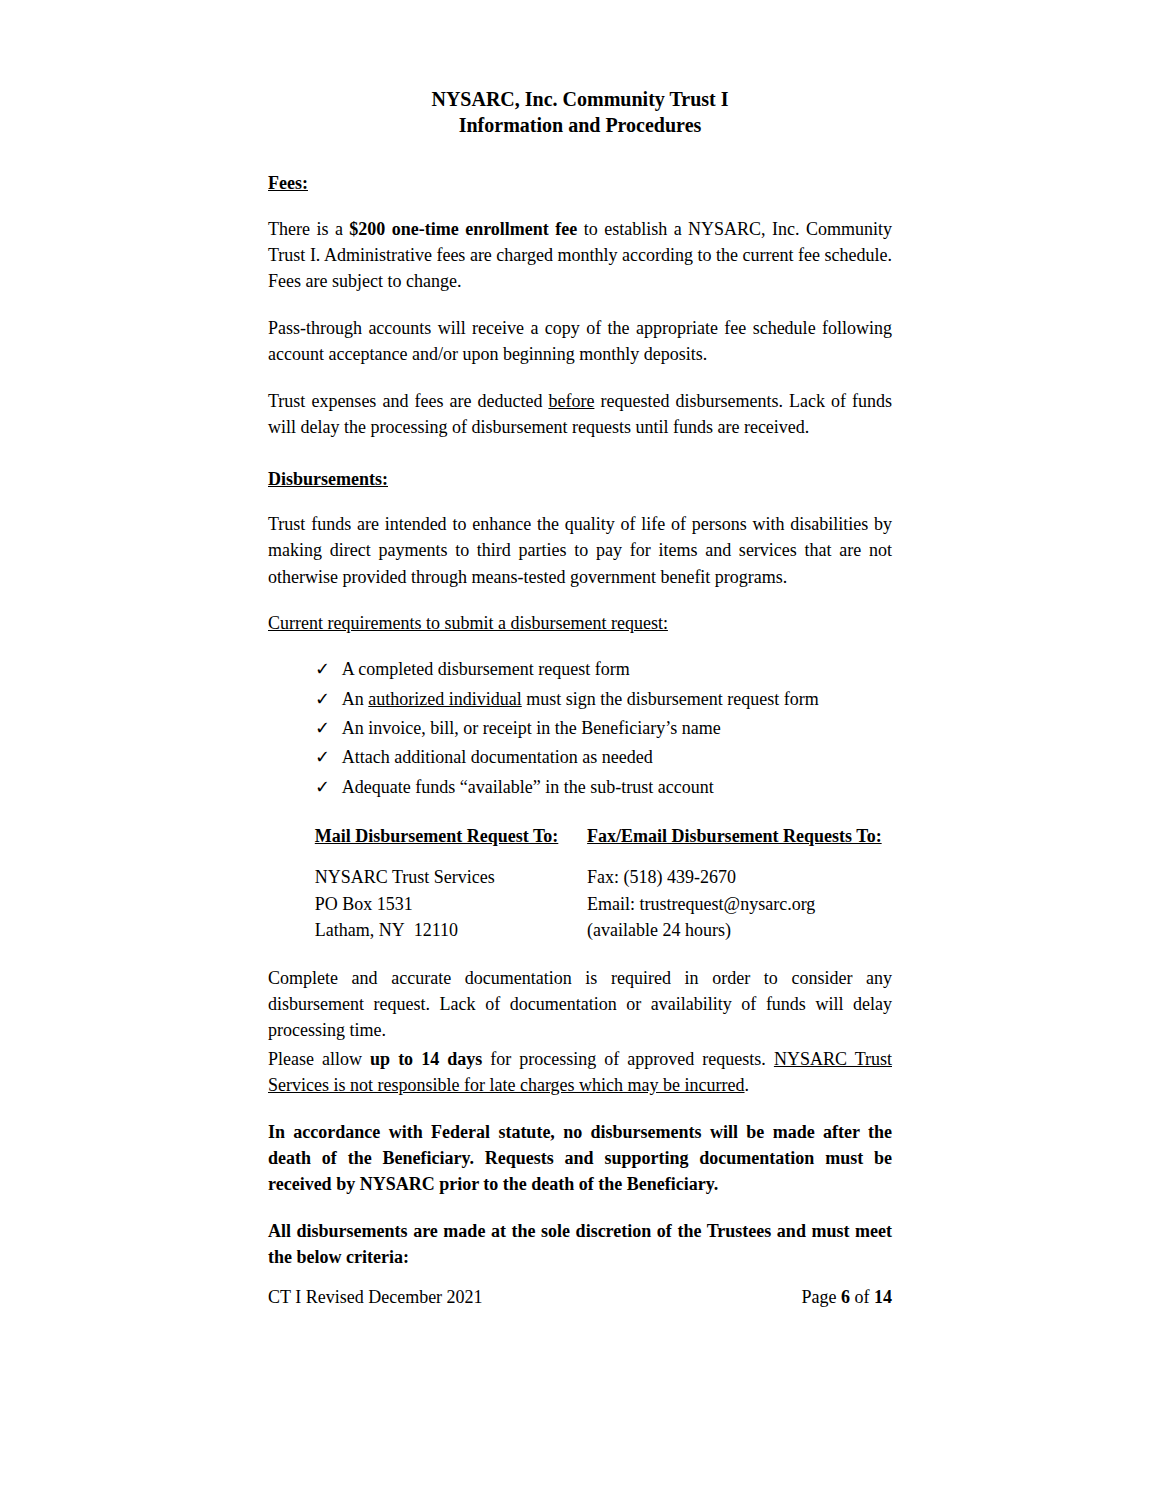NYSARC, Inc. Community Trust I
Information and Procedures
Fees:
There is a $200 one-time enrollment fee to establish a NYSARC, Inc. Community Trust I. Administrative fees are charged monthly according to the current fee schedule. Fees are subject to change.
Pass-through accounts will receive a copy of the appropriate fee schedule following account acceptance and/or upon beginning monthly deposits.
Trust expenses and fees are deducted before requested disbursements. Lack of funds will delay the processing of disbursement requests until funds are received.
Disbursements:
Trust funds are intended to enhance the quality of life of persons with disabilities by making direct payments to third parties to pay for items and services that are not otherwise provided through means-tested government benefit programs.
Current requirements to submit a disbursement request:
A completed disbursement request form
An authorized individual must sign the disbursement request form
An invoice, bill, or receipt in the Beneficiary’s name
Attach additional documentation as needed
Adequate funds “available” in the sub-trust account
| Mail Disbursement Request To: | Fax/Email Disbursement Requests To: |
| --- | --- |
| NYSARC Trust Services | Fax: (518) 439-2670 |
| PO Box 1531 | Email: trustrequest@nysarc.org |
| Latham, NY 12110 | (available 24 hours) |
Complete and accurate documentation is required in order to consider any disbursement request. Lack of documentation or availability of funds will delay processing time.
Please allow up to 14 days for processing of approved requests. NYSARC Trust Services is not responsible for late charges which may be incurred.
In accordance with Federal statute, no disbursements will be made after the death of the Beneficiary. Requests and supporting documentation must be received by NYSARC prior to the death of the Beneficiary.
All disbursements are made at the sole discretion of the Trustees and must meet the below criteria:
CT I Revised December 2021
Page 6 of 14